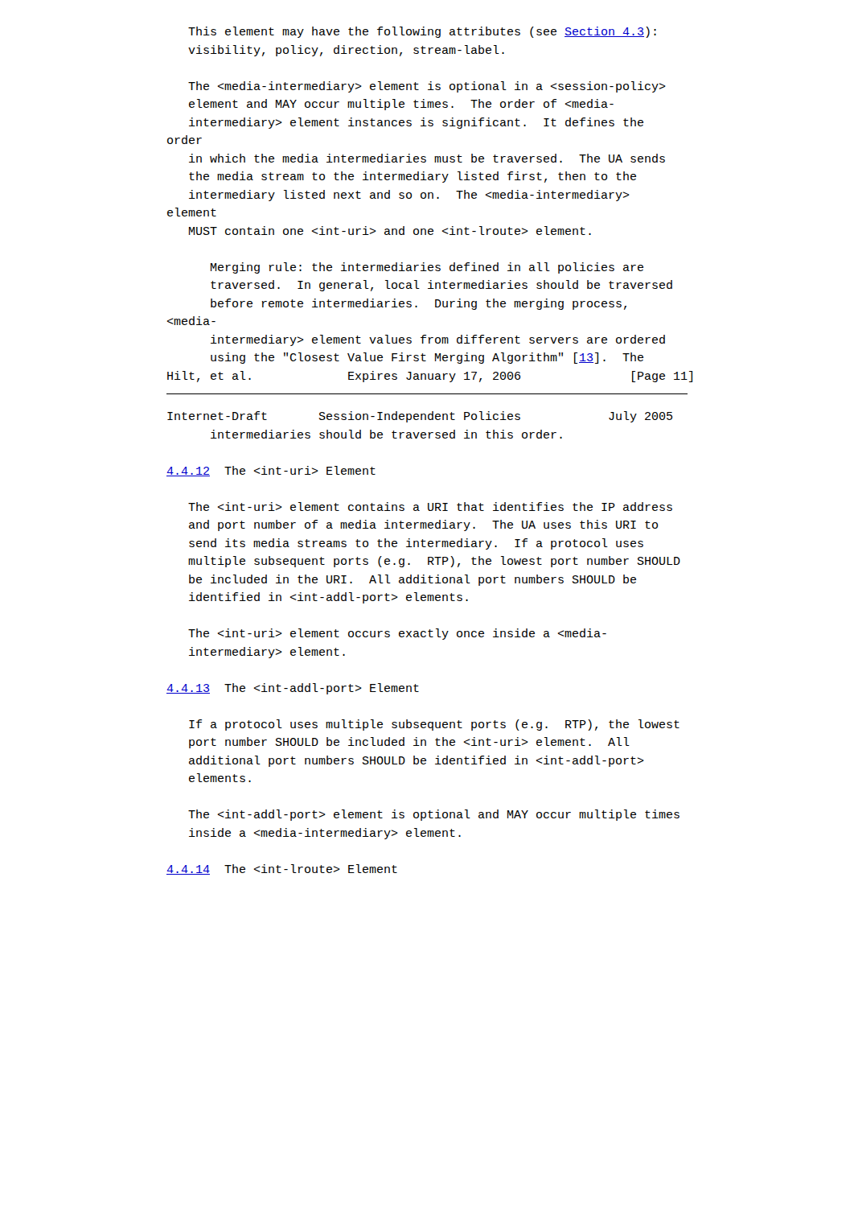This element may have the following attributes (see Section 4.3):
   visibility, policy, direction, stream-label.

   The <media-intermediary> element is optional in a <session-policy>
   element and MAY occur multiple times.  The order of <media-
   intermediary> element instances is significant.  It defines the order
   in which the media intermediaries must be traversed.  The UA sends
   the media stream to the intermediary listed first, then to the
   intermediary listed next and so on.  The <media-intermediary> element
   MUST contain one <int-uri> and one <int-lroute> element.

      Merging rule: the intermediaries defined in all policies are
      traversed.  In general, local intermediaries should be traversed
      before remote intermediaries.  During the merging process, <media-
      intermediary> element values from different servers are ordered
      using the "Closest Value First Merging Algorithm" [13].  The
Hilt, et al.             Expires January 17, 2006               [Page 11]
Internet-Draft       Session-Independent Policies            July 2005
      intermediaries should be traversed in this order.

4.4.12  The <int-uri> Element

   The <int-uri> element contains a URI that identifies the IP address
   and port number of a media intermediary.  The UA uses this URI to
   send its media streams to the intermediary.  If a protocol uses
   multiple subsequent ports (e.g.  RTP), the lowest port number SHOULD
   be included in the URI.  All additional port numbers SHOULD be
   identified in <int-addl-port> elements.

   The <int-uri> element occurs exactly once inside a <media-
   intermediary> element.

4.4.13  The <int-addl-port> Element

   If a protocol uses multiple subsequent ports (e.g.  RTP), the lowest
   port number SHOULD be included in the <int-uri> element.  All
   additional port numbers SHOULD be identified in <int-addl-port>
   elements.

   The <int-addl-port> element is optional and MAY occur multiple times
   inside a <media-intermediary> element.

4.4.14  The <int-lroute> Element